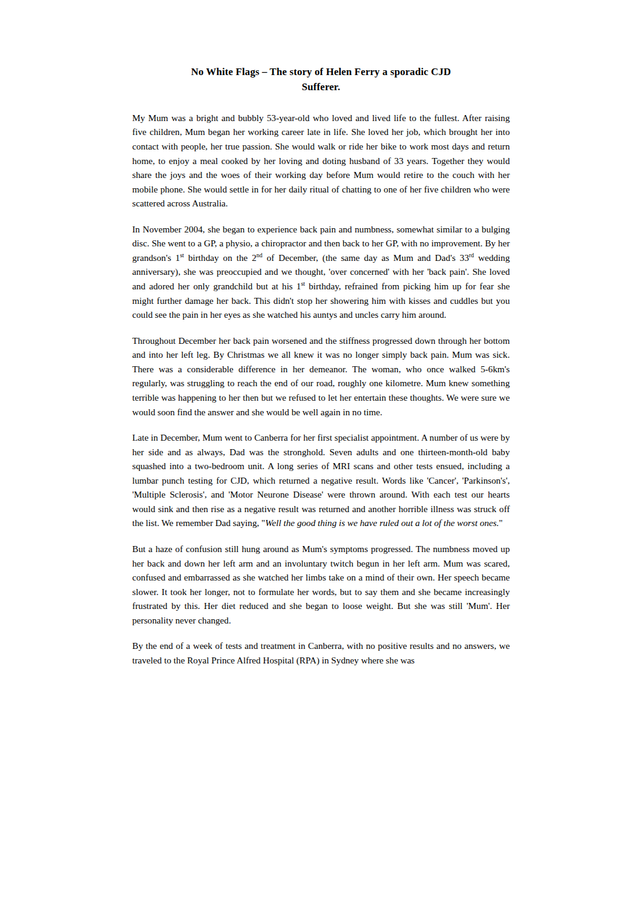No White Flags – The story of Helen Ferry a sporadic CJD
Sufferer.
My Mum was a bright and bubbly 53-year-old who loved and lived life to the fullest. After raising five children, Mum began her working career late in life. She loved her job, which brought her into contact with people, her true passion. She would walk or ride her bike to work most days and return home, to enjoy a meal cooked by her loving and doting husband of 33 years. Together they would share the joys and the woes of their working day before Mum would retire to the couch with her mobile phone. She would settle in for her daily ritual of chatting to one of her five children who were scattered across Australia.
In November 2004, she began to experience back pain and numbness, somewhat similar to a bulging disc. She went to a GP, a physio, a chiropractor and then back to her GP, with no improvement. By her grandson's 1st birthday on the 2nd of December, (the same day as Mum and Dad's 33rd wedding anniversary), she was preoccupied and we thought, 'over concerned' with her 'back pain'. She loved and adored her only grandchild but at his 1st birthday, refrained from picking him up for fear she might further damage her back. This didn't stop her showering him with kisses and cuddles but you could see the pain in her eyes as she watched his auntys and uncles carry him around.
Throughout December her back pain worsened and the stiffness progressed down through her bottom and into her left leg. By Christmas we all knew it was no longer simply back pain. Mum was sick. There was a considerable difference in her demeanor. The woman, who once walked 5-6km's regularly, was struggling to reach the end of our road, roughly one kilometre. Mum knew something terrible was happening to her then but we refused to let her entertain these thoughts. We were sure we would soon find the answer and she would be well again in no time.
Late in December, Mum went to Canberra for her first specialist appointment. A number of us were by her side and as always, Dad was the stronghold. Seven adults and one thirteen-month-old baby squashed into a two-bedroom unit. A long series of MRI scans and other tests ensued, including a lumbar punch testing for CJD, which returned a negative result. Words like 'Cancer', 'Parkinson's', 'Multiple Sclerosis', and 'Motor Neurone Disease' were thrown around. With each test our hearts would sink and then rise as a negative result was returned and another horrible illness was struck off the list. We remember Dad saying, "Well the good thing is we have ruled out a lot of the worst ones."
But a haze of confusion still hung around as Mum's symptoms progressed. The numbness moved up her back and down her left arm and an involuntary twitch begun in her left arm. Mum was scared, confused and embarrassed as she watched her limbs take on a mind of their own. Her speech became slower. It took her longer, not to formulate her words, but to say them and she became increasingly frustrated by this. Her diet reduced and she began to loose weight. But she was still 'Mum'. Her personality never changed.
By the end of a week of tests and treatment in Canberra, with no positive results and no answers, we traveled to the Royal Prince Alfred Hospital (RPA) in Sydney where she was